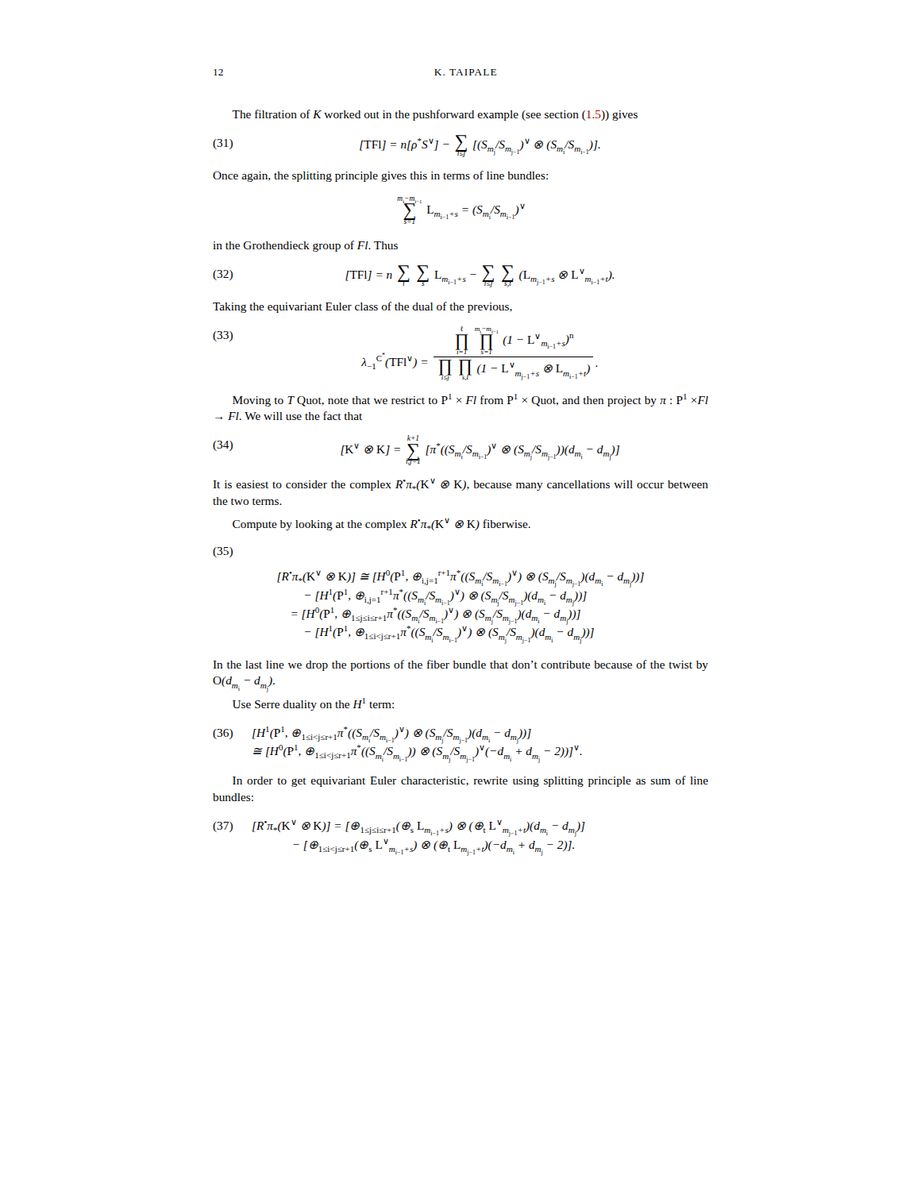12 K. TAIPALE
The filtration of K worked out in the pushforward example (see section (1.5)) gives
(31)
[TFl] = n[ρ*S∨] − ∑i≤j [(Smj/Smj−1)∨ ⊗ (Smi/Smi−1)].
Once again, the splitting principle gives this in terms of line bundles:
mi−mi−1 ∑ s=1 Lmi−1+s = (Smi/Smi−1)∨
in the Grothendieck group of Fl. Thus
(32)
[TFl] = n ∑i ∑s Lmi−1+s − ∑i≤j ∑s,t (Lmj−1+s ⊗ L∨mi−1+t).
Taking the equivariant Euler class of the dual of the previous,
(33)
λ−1C*(TFl∨) = ℓ∏i=1 mi−mi−1∏s=1 (1 − L∨mi−1+s)n ∏i≤j ∏s,t (1 − L∨mj−1+s ⊗ Lmi−1+t) .
Moving to T Quot, note that we restrict to P1 × Fl from P1 × Quot, and then project by π : P1 ×Fl → Fl. We will use the fact that
(34)
[K∨ ⊗ K] = k+1 ∑ i,j=1 [π*((Smi/Smi−1)∨ ⊗ (Smj/Smj−1))(dmi − dmj)]
It is easiest to consider the complex R•π*(K∨ ⊗ K), because many cancellations will occur between the two terms.
Compute by looking at the complex R•π*(K∨ ⊗ K) fiberwise.
(35)
[R•π*(K∨ ⊗ K)] ≅ [H0(P1, ⊕i,j=1r+1π*((Smi/Smi−1)∨) ⊗ (Smj/Smj−1)(dmi − dmj))] − [H1(P1, ⊕i,j=1r+1π*((Smi/Smi−1)∨) ⊗ (Smj/Smj−1)(dmi − dmj))] = [H0(P1, ⊕1≤j≤i≤r+1π*((Smi/Smi−1)∨) ⊗ (Smj/Smj−1)(dmi − dmj))] − [H1(P1, ⊕1≤i<j≤r+1π*((Smi/Smi−1)∨) ⊗ (Smj/Smj−1)(dmi − dmj))]
In the last line we drop the portions of the fiber bundle that don’t contribute because of the twist by O(dmi − dmj).
Use Serre duality on the H1 term:
(36)
[H1(P1, ⊕1≤i<j≤r+1π*((Smi/Smi−1)∨) ⊗ (Smj/Smj−1)(dmi − dmj))] ≅ [H0(P1, ⊕1≤i<j≤r+1π*((Smi/Smi−1)) ⊗ (Smj/Smj−1)∨(−dmi + dmj − 2))]∨.
In order to get equivariant Euler characteristic, rewrite using splitting principle as sum of line bundles:
(37)
[R•π*(K∨ ⊗ K)] = [⊕1≤j≤i≤r+1(⊕s Lmi−1+s) ⊗ (⊕t L∨mj−1+t)(dmi − dmj)] − [⊕1≤i<j≤r+1(⊕s L∨mi−1+s) ⊗ (⊕t Lmj−1+t)(−dmi + dmj − 2)].